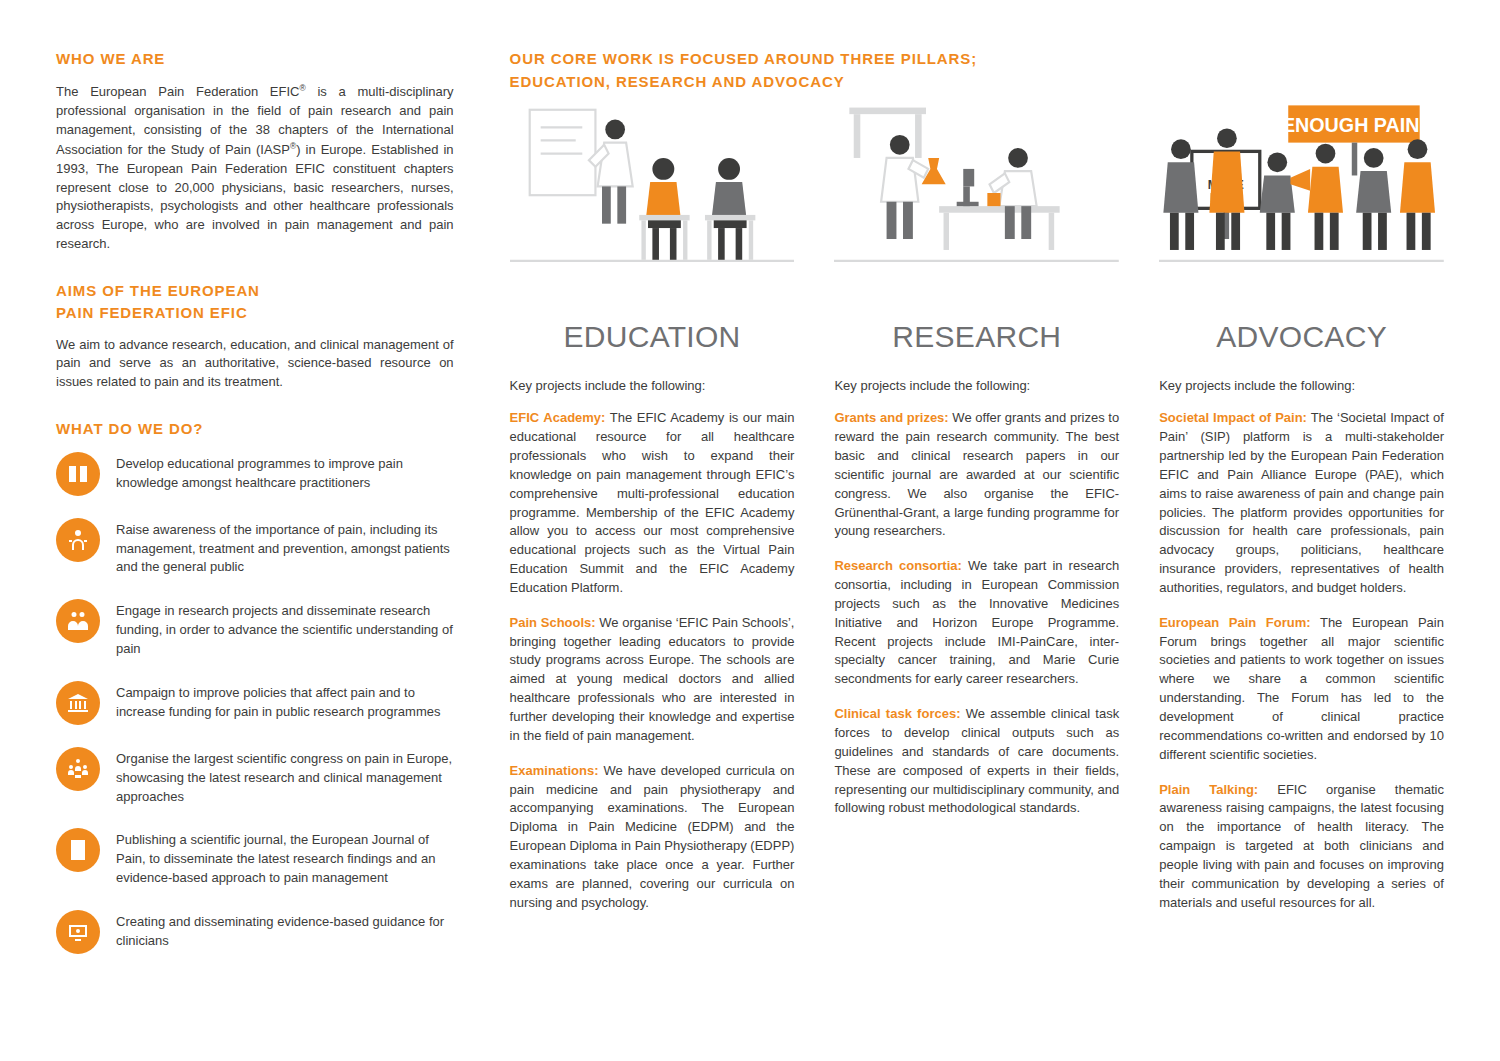Who we are
The European Pain Federation EFIC® is a multi-disciplinary professional organisation in the field of pain research and pain management, consisting of the 38 chapters of the International Association for the Study of Pain (IASP®) in Europe. Established in 1993, The European Pain Federation EFIC constituent chapters represent close to 20,000 physicians, basic researchers, nurses, physiotherapists, psychologists and other healthcare professionals across Europe, who are involved in pain management and pain research.
Aims of the European
Pain Federation EFIC
We aim to advance research, education, and clinical management of pain and serve as an authoritative, science-based resource on issues related to pain and its treatment.
What do we do?
Develop educational programmes to improve pain knowledge amongst healthcare practitioners
Raise awareness of the importance of pain, including its management, treatment and prevention, amongst patients and the general public
Engage in research projects and disseminate research funding, in order to advance the scientific understanding of pain
Campaign to improve policies that affect pain and to increase funding for pain in public research programmes
Organise the largest scientific congress on pain in Europe, showcasing the latest research and clinical management approaches
Publishing a scientific journal, the European Journal of Pain, to disseminate the latest research findings and an evidence-based approach to pain management
Creating and disseminating evidence-based guidance for clinicians
Our core work is focused around three pillars;
Education, Research and Advocacy
EDUCATION
Key projects include the following:
EFIC Academy: The EFIC Academy is our main educational resource for all healthcare professionals who wish to expand their knowledge on pain management through EFIC’s comprehensive multi-professional education programme. Membership of the EFIC Academy allow you to access our most comprehensive educational projects such as the Virtual Pain Education Summit and the EFIC Academy Education Platform.
Pain Schools: We organise ‘EFIC Pain Schools’, bringing together leading educators to provide study programs across Europe. The schools are aimed at young medical doctors and allied healthcare professionals who are interested in further developing their knowledge and expertise in the field of pain management.
Examinations: We have developed curricula on pain medicine and pain physiotherapy and accompanying examinations. The European Diploma in Pain Medicine (EDPM) and the European Diploma in Pain Physiotherapy (EDPP) examinations take place once a year. Further exams are planned, covering our curricula on nursing and psychology.
RESEARCH
Key projects include the following:
Grants and prizes: We offer grants and prizes to reward the pain research community. The best basic and clinical research papers in our scientific journal are awarded at our scientific congress. We also organise the EFIC-Grünenthal-Grant, a large funding programme for young researchers.
Research consortia: We take part in research consortia, including in European Commission projects such as the Innovative Medicines Initiative and Horizon Europe Programme. Recent projects include IMI-PainCare, inter-specialty cancer training, and Marie Curie secondments for early career researchers.
Clinical task forces: We assemble clinical task forces to develop clinical outputs such as guidelines and standards of care documents. These are composed of experts in their fields, representing our multidisciplinary community, and following robust methodological standards.
ENOUGH PAIN! NO MORE PAIN!
ADVOCACY
Key projects include the following:
Societal Impact of Pain: The ‘Societal Impact of Pain’ (SIP) platform is a multi-stakeholder partnership led by the European Pain Federation EFIC and Pain Alliance Europe (PAE), which aims to raise awareness of pain and change pain policies. The platform provides opportunities for discussion for health care professionals, pain advocacy groups, politicians, healthcare insurance providers, representatives of health authorities, regulators, and budget holders.
European Pain Forum: The European Pain Forum brings together all major scientific societies and patients to work together on issues where we share a common scientific understanding. The Forum has led to the development of clinical practice recommendations co-written and endorsed by 10 different scientific societies.
Plain Talking: EFIC organise thematic awareness raising campaigns, the latest focusing on the importance of health literacy. The campaign is targeted at both clinicians and people living with pain and focuses on improving their communication by developing a series of materials and useful resources for all.